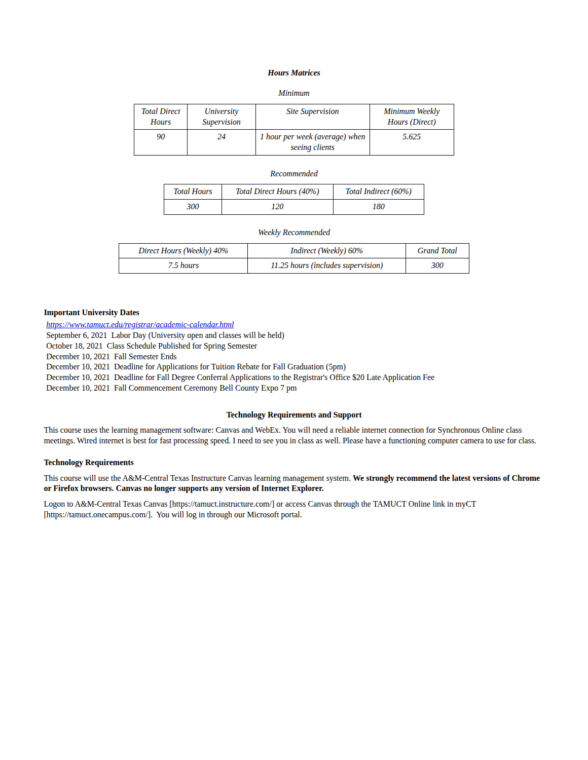Hours Matrices
Minimum
| Total Direct Hours | University Supervision | Site Supervision | Minimum Weekly Hours (Direct) |
| 90 | 24 | 1 hour per week (average) when seeing clients | 5.625 |
Recommended
| Total Hours | Total Direct Hours (40%) | Total Indirect (60%) |
| 300 | 120 | 180 |
Weekly Recommended
| Direct Hours (Weekly) 40% | Indirect (Weekly) 60% | Grand Total |
| 7.5 hours | 11.25 hours (includes supervision) | 300 |
Important University Dates
https://www.tamuct.edu/registrar/academic-calendar.html
September 6, 2021 Labor Day (University open and classes will be held)
October 18, 2021 Class Schedule Published for Spring Semester
December 10, 2021 Fall Semester Ends
December 10, 2021 Deadline for Applications for Tuition Rebate for Fall Graduation (5pm)
December 10, 2021 Deadline for Fall Degree Conferral Applications to the Registrar's Office $20 Late Application Fee
December 10, 2021 Fall Commencement Ceremony Bell County Expo 7 pm
Technology Requirements and Support
This course uses the learning management software: Canvas and WebEx. You will need a reliable internet connection for Synchronous Online class meetings. Wired internet is best for fast processing speed. I need to see you in class as well. Please have a functioning computer camera to use for class.
Technology Requirements
This course will use the A&M-Central Texas Instructure Canvas learning management system. We strongly recommend the latest versions of Chrome or Firefox browsers. Canvas no longer supports any version of Internet Explorer.
Logon to A&M-Central Texas Canvas [https://tamuct.instructure.com/] or access Canvas through the TAMUCT Online link in myCT [https://tamuct.onecampus.com/]. You will log in through our Microsoft portal.